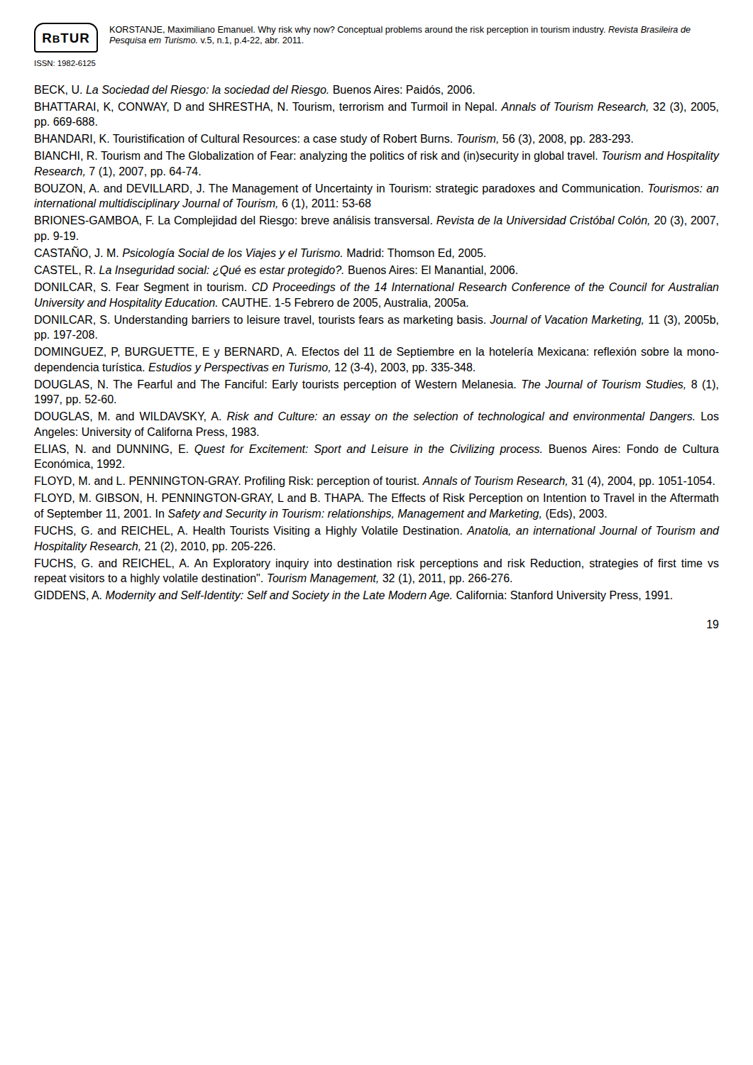RBTUR
KORSTANJE, Maximiliano Emanuel. Why risk why now? Conceptual problems around the risk perception in tourism industry. Revista Brasileira de Pesquisa em Turismo. v.5, n.1, p.4-22, abr. 2011.
ISSN: 1982-6125
BECK, U. La Sociedad del Riesgo: la sociedad del Riesgo. Buenos Aires: Paidós, 2006.
BHATTARAI, K, CONWAY, D and SHRESTHA, N. Tourism, terrorism and Turmoil in Nepal. Annals of Tourism Research, 32 (3), 2005, pp. 669-688.
BHANDARI, K. Touristification of Cultural Resources: a case study of Robert Burns. Tourism, 56 (3), 2008, pp. 283-293.
BIANCHI, R. Tourism and The Globalization of Fear: analyzing the politics of risk and (in)security in global travel. Tourism and Hospitality Research, 7 (1), 2007, pp. 64-74.
BOUZON, A. and DEVILLARD, J. The Management of Uncertainty in Tourism: strategic paradoxes and Communication. Tourismos: an international multidisciplinary Journal of Tourism, 6 (1), 2011: 53-68
BRIONES-GAMBOA, F. La Complejidad del Riesgo: breve análisis transversal. Revista de la Universidad Cristóbal Colón, 20 (3), 2007, pp. 9-19.
CASTAÑO, J. M. Psicología Social de los Viajes y el Turismo. Madrid: Thomson Ed, 2005.
CASTEL, R. La Inseguridad social: ¿Qué es estar protegido?. Buenos Aires: El Manantial, 2006.
DONILCAR, S. Fear Segment in tourism. CD Proceedings of the 14 International Research Conference of the Council for Australian University and Hospitality Education. CAUTHE. 1-5 Febrero de 2005, Australia, 2005a.
DONILCAR, S. Understanding barriers to leisure travel, tourists fears as marketing basis. Journal of Vacation Marketing, 11 (3), 2005b, pp. 197-208.
DOMINGUEZ, P, BURGUETTE, E y BERNARD, A. Efectos del 11 de Septiembre en la hotelería Mexicana: reflexión sobre la mono-dependencia turística. Estudios y Perspectivas en Turismo, 12 (3-4), 2003, pp. 335-348.
DOUGLAS, N. The Fearful and The Fanciful: Early tourists perception of Western Melanesia. The Journal of Tourism Studies, 8 (1), 1997, pp. 52-60.
DOUGLAS, M. and WILDAVSKY, A. Risk and Culture: an essay on the selection of technological and environmental Dangers. Los Angeles: University of Californa Press, 1983.
ELIAS, N. and DUNNING, E. Quest for Excitement: Sport and Leisure in the Civilizing process. Buenos Aires: Fondo de Cultura Económica, 1992.
FLOYD, M. and L. PENNINGTON-GRAY. Profiling Risk: perception of tourist. Annals of Tourism Research, 31 (4), 2004, pp. 1051-1054.
FLOYD, M. GIBSON, H. PENNINGTON-GRAY, L and B. THAPA. The Effects of Risk Perception on Intention to Travel in the Aftermath of September 11, 2001. In Safety and Security in Tourism: relationships, Management and Marketing, (Eds), 2003.
FUCHS, G. and REICHEL, A. Health Tourists Visiting a Highly Volatile Destination. Anatolia, an international Journal of Tourism and Hospitality Research, 21 (2), 2010, pp. 205-226.
FUCHS, G. and REICHEL, A. An Exploratory inquiry into destination risk perceptions and risk Reduction, strategies of first time vs repeat visitors to a highly volatile destination". Tourism Management, 32 (1), 2011, pp. 266-276.
GIDDENS, A. Modernity and Self-Identity: Self and Society in the Late Modern Age. California: Stanford University Press, 1991.
19